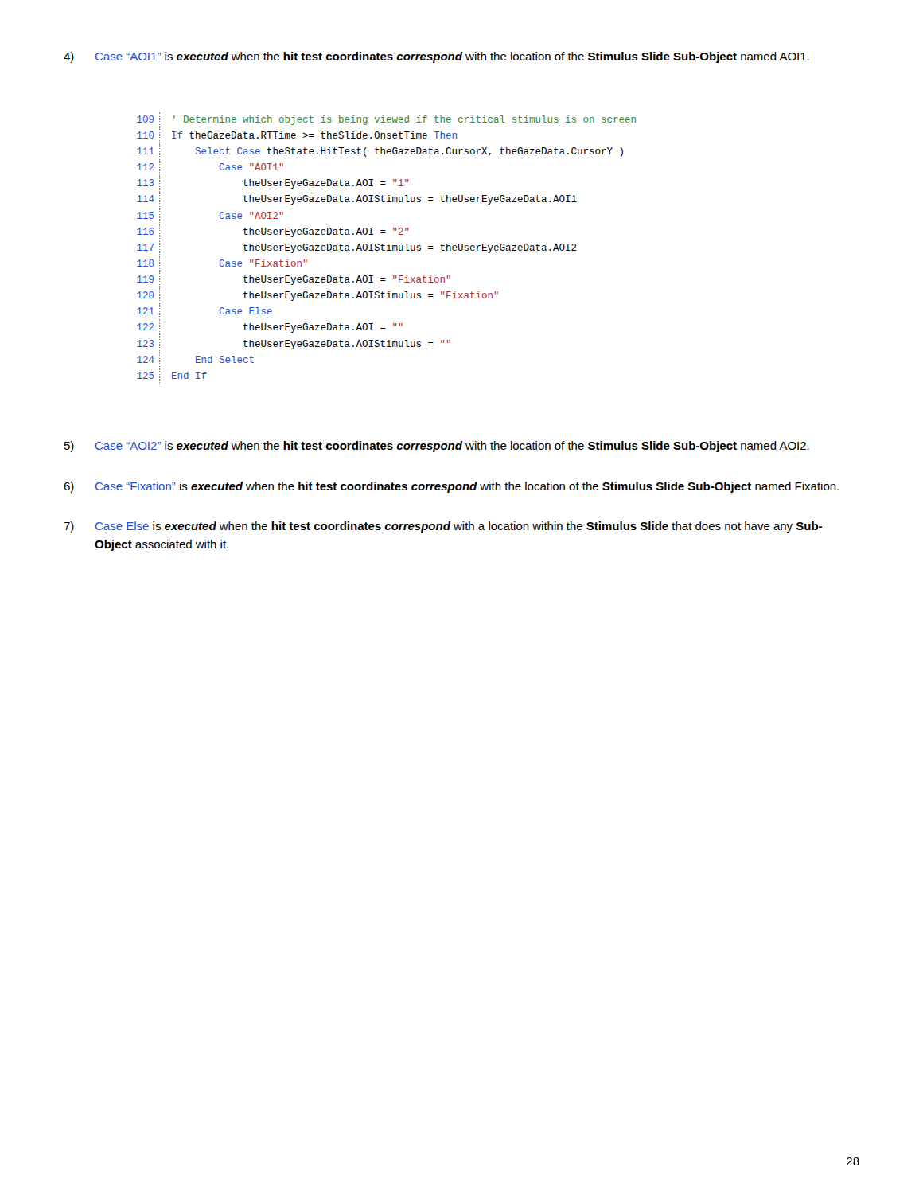4) Case “AOI1” is executed when the hit test coordinates correspond with the location of the Stimulus Slide Sub-Object named AOI1.
| 109 | ' Determine which object is being viewed if the critical stimulus is on screen |
| 110 | If theGazeData.RTTime >= theSlide.OnsetTime Then |
| 111 | Select Case theState.HitTest( theGazeData.CursorX, theGazeData.CursorY ) |
| 112 | Case "AOI1" |
| 113 | theUserEyeGazeData.AOI = "1" |
| 114 | theUserEyeGazeData.AOIStimulus = theUserEyeGazeData.AOI1 |
| 115 | Case "AOI2" |
| 116 | theUserEyeGazeData.AOI = "2" |
| 117 | theUserEyeGazeData.AOIStimulus = theUserEyeGazeData.AOI2 |
| 118 | Case "Fixation" |
| 119 | theUserEyeGazeData.AOI = "Fixation" |
| 120 | theUserEyeGazeData.AOIStimulus = "Fixation" |
| 121 | Case Else |
| 122 | theUserEyeGazeData.AOI = "" |
| 123 | theUserEyeGazeData.AOIStimulus = "" |
| 124 | End Select |
| 125 | End If |
5) Case “AOI2” is executed when the hit test coordinates correspond with the location of the Stimulus Slide Sub-Object named AOI2.
6) Case “Fixation” is executed when the hit test coordinates correspond with the location of the Stimulus Slide Sub-Object named Fixation.
7) Case Else is executed when the hit test coordinates correspond with a location within the Stimulus Slide that does not have any Sub-Object associated with it.
28